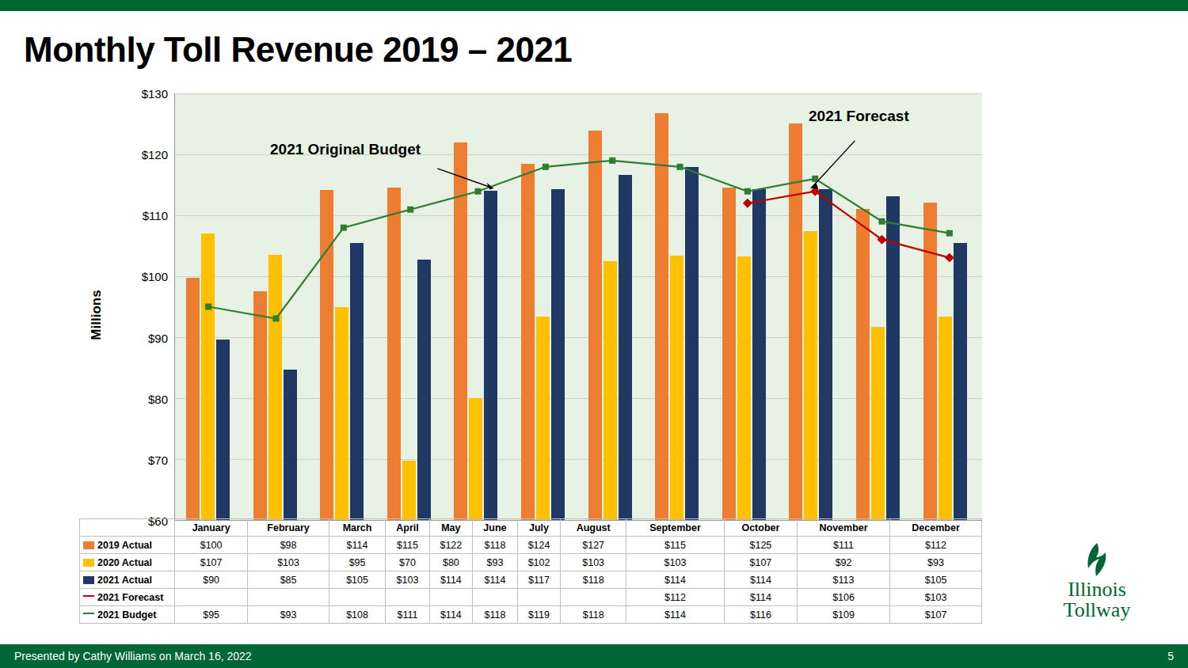Monthly Toll Revenue 2019 – 2021
$130 $120 $110 $100 $90 $80 $70 $60
Millions
2021 Original Budget
2021 Forecast
| | January | February | March | April | May | June | July | August | September | October | November | December |
| --- | --- | --- | --- | --- | --- | --- | --- | --- | --- | --- | --- | --- |
| 2019 Actual | $100 | $98 | $114 | $115 | $122 | $118 | $124 | $127 | $115 | $125 | $111 | $112 |
| 2020 Actual | $107 | $103 | $95 | $70 | $80 | $93 | $102 | $103 | $103 | $107 | $92 | $93 |
| 2021 Actual | $90 | $85 | $105 | $103 | $114 | $114 | $117 | $118 | $114 | $114 | $113 | $105 |
| 2021 Forecast | | | | | | | | | $112 | $114 | $106 | $103 |
| 2021 Budget | $95 | $93 | $108 | $111 | $114 | $118 | $119 | $118 | $114 | $116 | $109 | $107 |
Illinois
Tollway
Presented by Cathy Williams on March 16, 2022 5